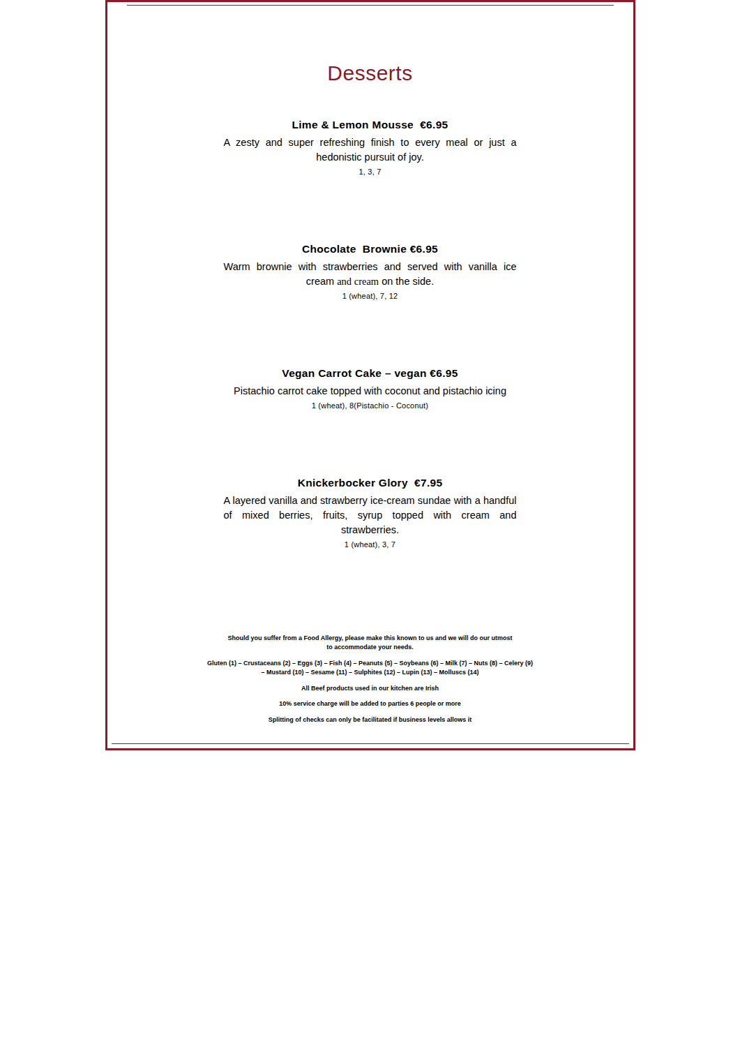Desserts
Lime & Lemon Mousse €6.95
A zesty and super refreshing finish to every meal or just a hedonistic pursuit of joy.
1, 3, 7
Chocolate Brownie €6.95
Warm brownie with strawberries and served with vanilla ice cream and cream on the side.
1 (wheat), 7, 12
Vegan Carrot Cake – vegan €6.95
Pistachio carrot cake topped with coconut and pistachio icing
1 (wheat), 8(Pistachio - Coconut)
Knickerbocker Glory €7.95
A layered vanilla and strawberry ice-cream sundae with a handful of mixed berries, fruits, syrup topped with cream and strawberries.
1 (wheat), 3, 7
Should you suffer from a Food Allergy, please make this known to us and we will do our utmost
to accommodate your needs.
Gluten (1) – Crustaceans (2) – Eggs (3) – Fish (4) – Peanuts (5) – Soybeans (6) – Milk (7) – Nuts (8) – Celery (9)
– Mustard (10) – Sesame (11) – Sulphites (12) – Lupin (13) – Molluscs (14)
All Beef products used in our kitchen are Irish
10% service charge will be added to parties 6 people or more
Splitting of checks can only be facilitated if business levels allows it